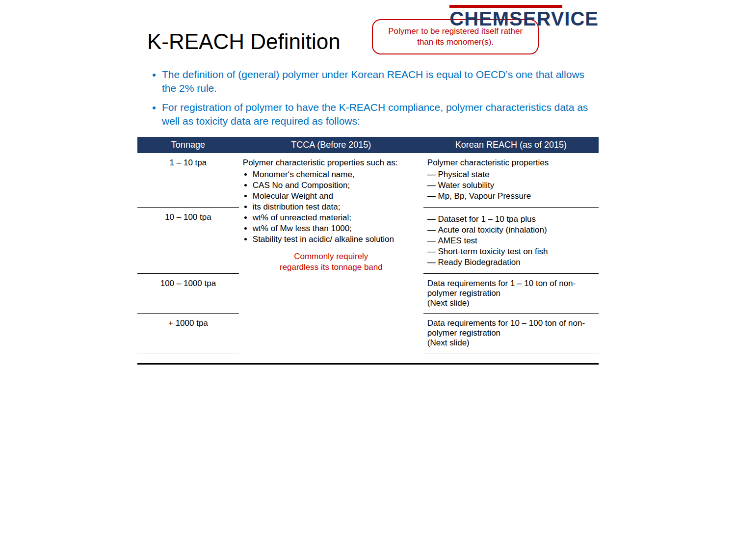CHEMSERVICE
K-REACH Definition
Polymer to be registered itself rather than its monomer(s).
The definition of (general) polymer under Korean REACH is equal to OECD’s one that allows the 2% rule.
For registration of polymer to have the K-REACH compliance, polymer characteristics data as well as toxicity data are required as follows:
| Tonnage | TCCA (Before 2015) | Korean REACH (as of 2015) |
| --- | --- | --- |
| 1 – 10 tpa | Polymer characteristic properties such as: Monomer‘s chemical name, CAS No and Composition; Molecular Weight and its distribution test data; wt% of unreacted material; wt% of Mw less than 1000; Stability test in acidic/ alkaline solution Commonly requirely regardless its tonnage band | Polymer characteristic properties Physical state Water solubility Mp, Bp, Vapour Pressure |
| 10 – 100 tpa | Dataset for 1 – 10 tpa plus Acute oral toxicity (inhalation) AMES test Short-term toxicity test on fish Ready Biodegradation |
| 100 – 1000 tpa | Data requirements for 1 – 10 ton of non-polymer registration (Next slide) |
| + 1000 tpa | Data requirements for 10 – 100 ton of non-polymer registration (Next slide) |